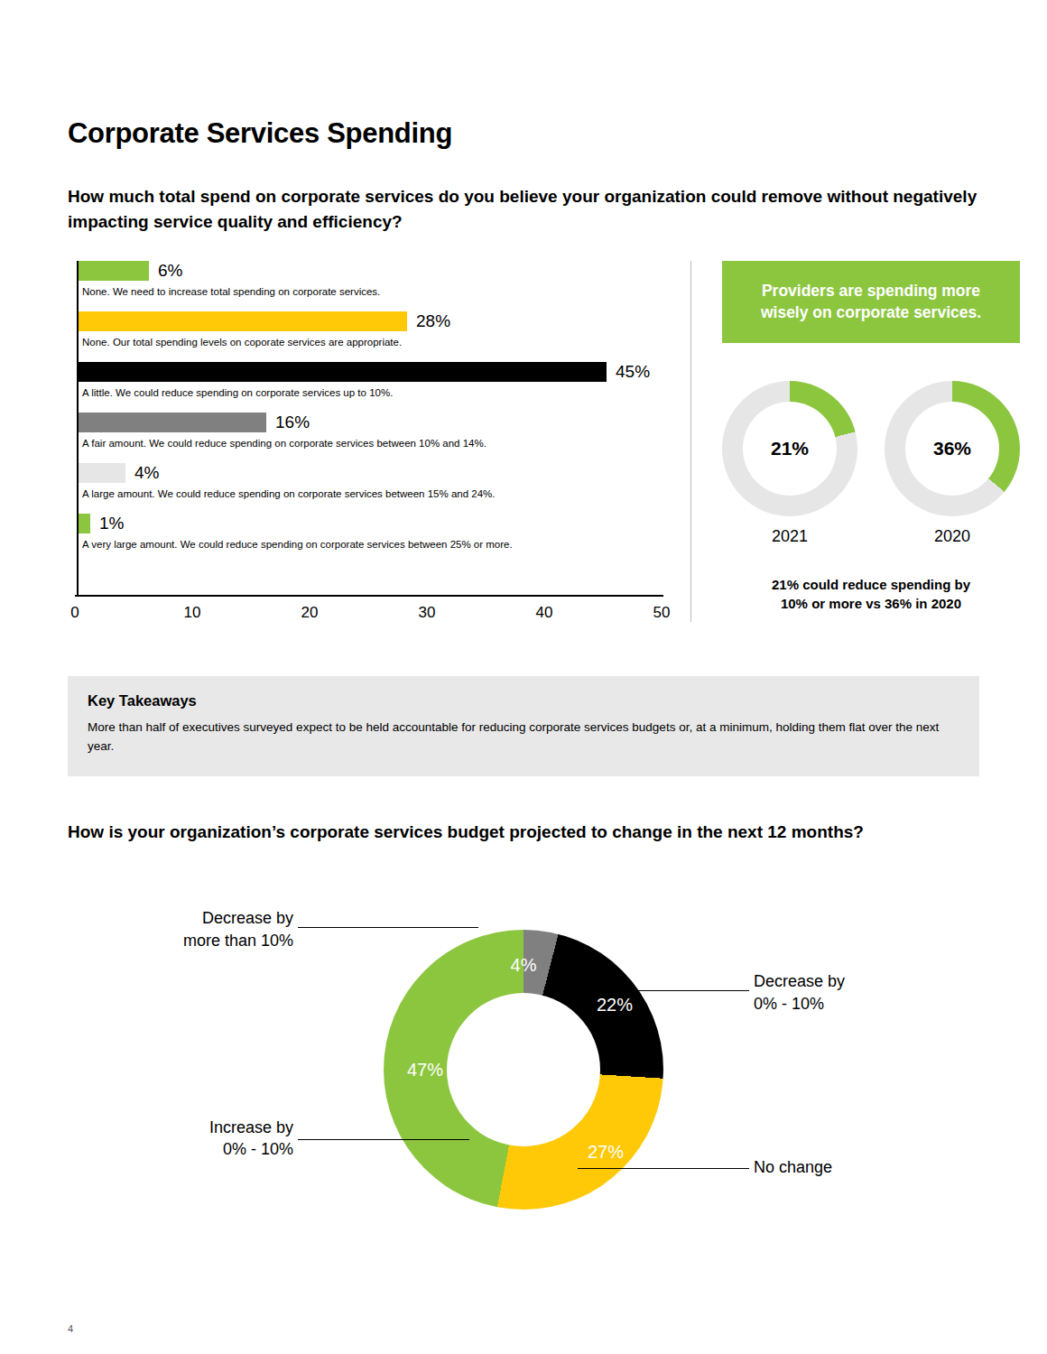Corporate Services Spending
How much total spend on corporate services do you believe your organization could remove without negatively impacting service quality and efficiency?
6%
None. We need to increase total spending on corporate services.
28%
None. Our total spending levels on coporate services are appropriate.
45%
A little. We could reduce spending on corporate services up to 10%.
16%
A fair amount. We could reduce spending on corporate services between 10% and 14%.
4%
A large amount. We could reduce spending on corporate services between 15% and 24%.
1%
A very large amount. We could reduce spending on corporate services between 25% or more.
0 10 20 30 40 50
Providers are spending more wisely on corporate services.
21%
2021
36%
2020
21% could reduce spending by
10% or more vs 36% in 2020
Key Takeaways
More than half of executives surveyed expect to be held accountable for reducing corporate services budgets or, at a minimum, holding them flat over the next year.
How is your organization’s corporate services budget projected to change in the next 12 months?
Decrease by
more than 10%
Decrease by
0% - 10%
No change
Increase by
0% - 10%
4%
22%
27%
47%
4